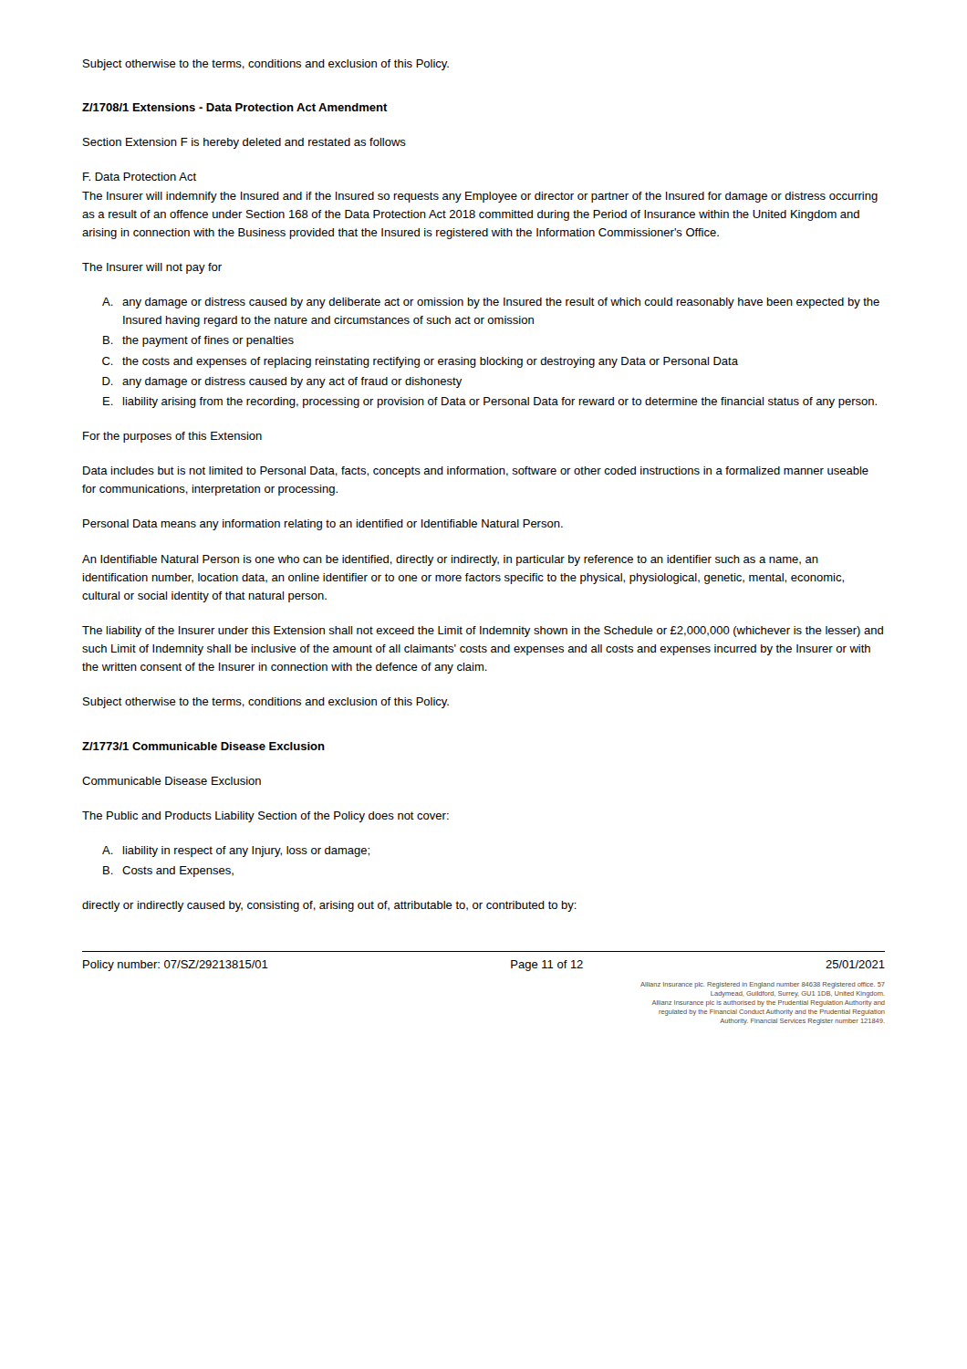Subject otherwise to the terms, conditions and exclusion of this Policy.
Z/1708/1 Extensions - Data Protection Act Amendment
Section Extension F is hereby deleted and restated as follows
F. Data Protection Act
The Insurer will indemnify the Insured and if the Insured so requests any Employee or director or partner of the Insured for damage or distress occurring as a result of an offence under Section 168 of the Data Protection Act 2018 committed during the Period of Insurance within the United Kingdom and arising in connection with the Business provided that the Insured is registered with the Information Commissioner's Office.
The Insurer will not pay for
any damage or distress caused by any deliberate act or omission by the Insured the result of which could reasonably have been expected by the Insured having regard to the nature and circumstances of such act or omission
the payment of fines or penalties
the costs and expenses of replacing reinstating rectifying or erasing blocking or destroying any Data or Personal Data
any damage or distress caused by any act of fraud or dishonesty
liability arising from the recording, processing or provision of Data or Personal Data for reward or to determine the financial status of any person.
For the purposes of this Extension
Data includes but is not limited to Personal Data, facts, concepts and information, software or other coded instructions in a formalized manner useable for communications, interpretation or processing.
Personal Data means any information relating to an identified or Identifiable Natural Person.
An Identifiable Natural Person is one who can be identified, directly or indirectly, in particular by reference to an identifier such as a name, an identification number, location data, an online identifier or to one or more factors specific to the physical, physiological, genetic, mental, economic, cultural or social identity of that natural person.
The liability of the Insurer under this Extension shall not exceed the Limit of Indemnity shown in the Schedule or £2,000,000 (whichever is the lesser) and such Limit of Indemnity shall be inclusive of the amount of all claimants' costs and expenses and all costs and expenses incurred by the Insurer or with the written consent of the Insurer in connection with the defence of any claim.
Subject otherwise to the terms, conditions and exclusion of this Policy.
Z/1773/1 Communicable Disease Exclusion
Communicable Disease Exclusion
The Public and Products Liability Section of the Policy does not cover:
liability in respect of any Injury, loss or damage;
Costs and Expenses,
directly or indirectly caused by, consisting of, arising out of, attributable to, or contributed to by:
Policy number: 07/SZ/29213815/01
Page 11 of 12
25/01/2021
Allianz Insurance plc. Registered in England number 84638 Registered office. 57
Ladymead, Guildford, Surrey, GU1 1DB, United Kingdom.
Allianz Insurance plc is authorised by the Prudential Regulation Authority and
regulated by the Financial Conduct Authority and the Prudential Regulation
Authority. Financial Services Register number 121849.